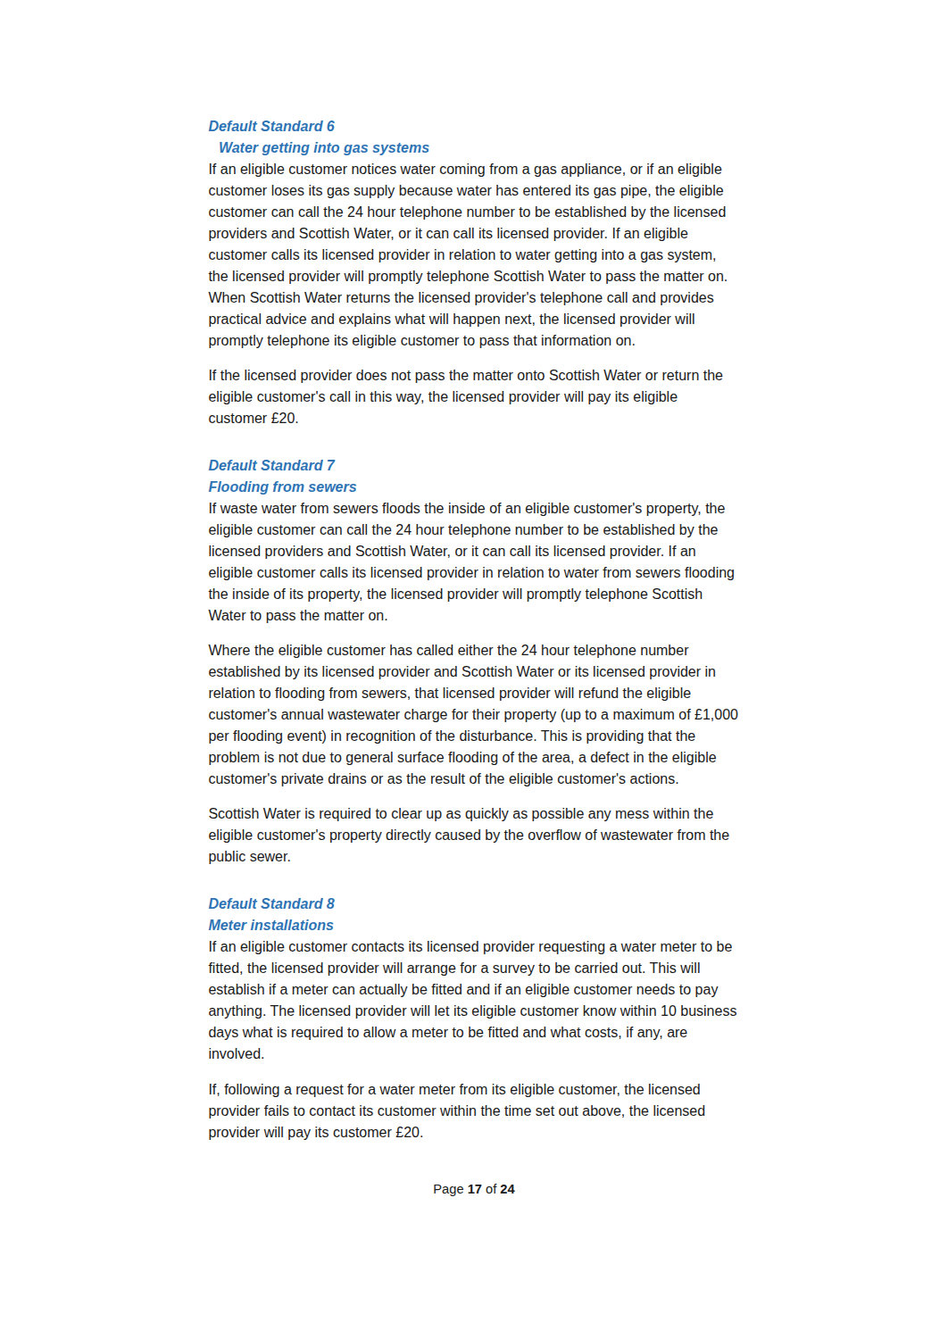Default Standard 6
Water getting into gas systems
If an eligible customer notices water coming from a gas appliance, or if an eligible customer loses its gas supply because water has entered its gas pipe, the eligible customer can call the 24 hour telephone number to be established by the licensed providers and Scottish Water, or it can call its licensed provider. If an eligible customer calls its licensed provider in relation to water getting into a gas system, the licensed provider will promptly telephone Scottish Water to pass the matter on. When Scottish Water returns the licensed provider's telephone call and provides practical advice and explains what will happen next, the licensed provider will promptly telephone its eligible customer to pass that information on.
If the licensed provider does not pass the matter onto Scottish Water or return the eligible customer's call in this way, the licensed provider will pay its eligible customer £20.
Default Standard 7
Flooding from sewers
If waste water from sewers floods the inside of an eligible customer's property, the eligible customer can call the 24 hour telephone number to be established by the licensed providers and Scottish Water, or it can call its licensed provider. If an eligible customer calls its licensed provider in relation to water from sewers flooding the inside of its property, the licensed provider will promptly telephone Scottish Water to pass the matter on.
Where the eligible customer has called either the 24 hour telephone number established by its licensed provider and Scottish Water or its licensed provider in relation to flooding from sewers, that licensed provider will refund the eligible customer's annual wastewater charge for their property (up to a maximum of £1,000 per flooding event) in recognition of the disturbance. This is providing that the problem is not due to general surface flooding of the area, a defect in the eligible customer's private drains or as the result of the eligible customer's actions.
Scottish Water is required to clear up as quickly as possible any mess within the eligible customer's property directly caused by the overflow of wastewater from the public sewer.
Default Standard 8
Meter installations
If an eligible customer contacts its licensed provider requesting a water meter to be fitted, the licensed provider will arrange for a survey to be carried out. This will establish if a meter can actually be fitted and if an eligible customer needs to pay anything. The licensed provider will let its eligible customer know within 10 business days what is required to allow a meter to be fitted and what costs, if any, are involved.
If, following a request for a water meter from its eligible customer, the licensed provider fails to contact its customer within the time set out above, the licensed provider will pay its customer £20.
Page 17 of 24